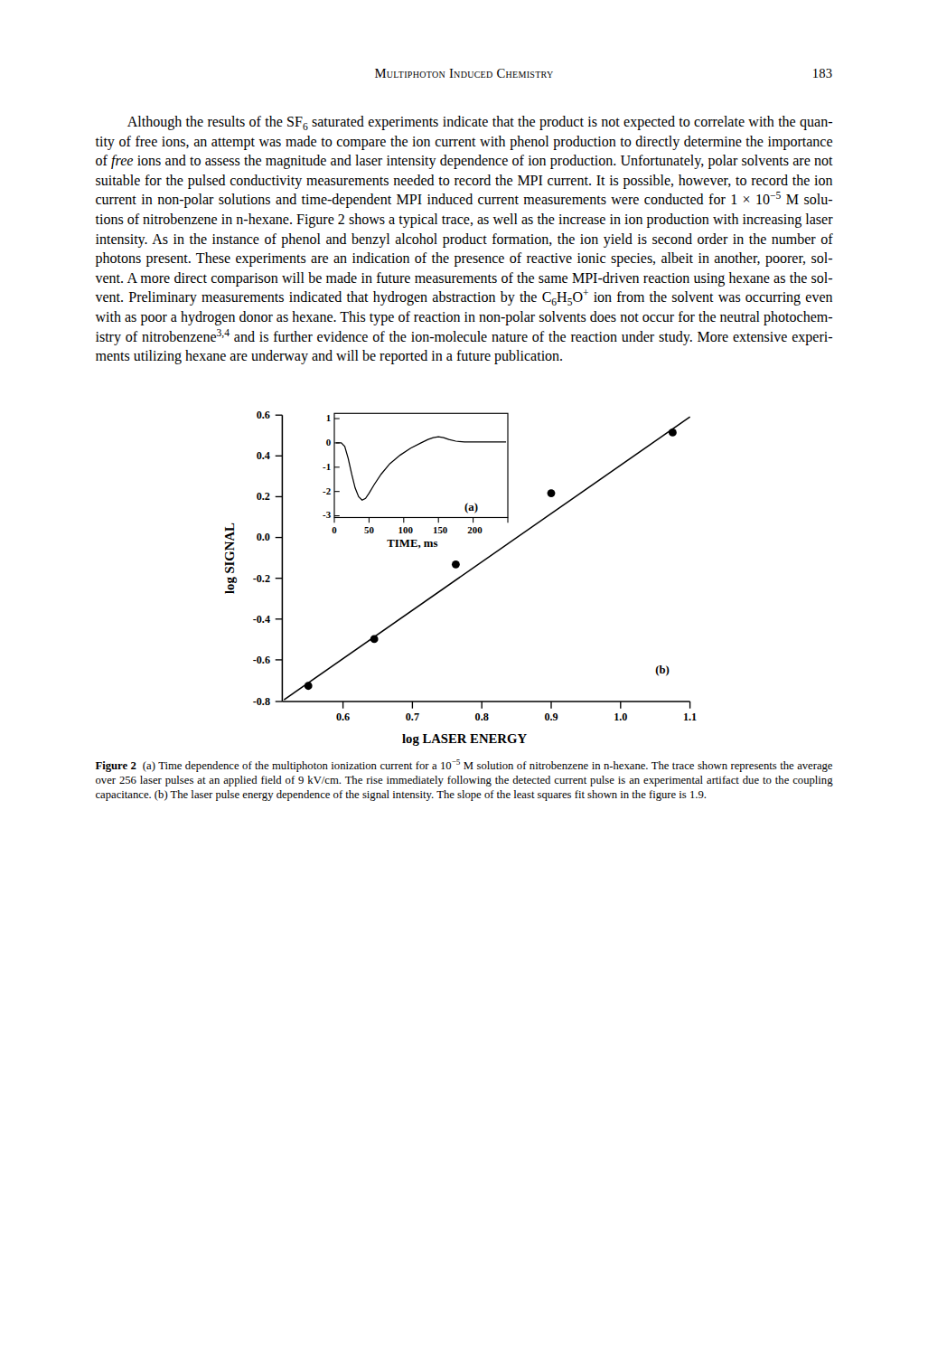Multiphoton Induced Chemistry 183
Although the results of the SF6 saturated experiments indicate that the product is not expected to correlate with the quantity of free ions, an attempt was made to compare the ion current with phenol production to directly determine the importance of free ions and to assess the magnitude and laser intensity dependence of ion production. Unfortunately, polar solvents are not suitable for the pulsed conductivity measurements needed to record the MPI current. It is possible, however, to record the ion current in non-polar solutions and time-dependent MPI induced current measurements were conducted for 1 × 10−5 M solutions of nitrobenzene in n-hexane. Figure 2 shows a typical trace, as well as the increase in ion production with increasing laser intensity. As in the instance of phenol and benzyl alcohol product formation, the ion yield is second order in the number of photons present. These experiments are an indication of the presence of reactive ionic species, albeit in another, poorer, solvent. A more direct comparison will be made in future measurements of the same MPI-driven reaction using hexane as the solvent. Preliminary measurements indicated that hydrogen abstraction by the C6H5O+ ion from the solvent was occurring even with as poor a hydrogen donor as hexane. This type of reaction in non-polar solvents does not occur for the neutral photochemistry of nitrobenzene3,4 and is further evidence of the ion-molecule nature of the reaction under study. More extensive experiments utilizing hexane are underway and will be reported in a future publication.
0.6 0.4 0.2 0.0 -0.2 -0.4 -0.6 -0.8 0.6 0.7 0.8 0.9 1.0 1.1 log LASER ENERGY log SIGNAL (b) 1 0 -1 -2 -3 0 50 100 150 200 TIME, ms (a)
Figure 2 (a) Time dependence of the multiphoton ionization current for a 10−5 M solution of nitrobenzene in n-hexane. The trace shown represents the average over 256 laser pulses at an applied field of 9 kV/cm. The rise immediately following the detected current pulse is an experimental artifact due to the coupling capacitance. (b) The laser pulse energy dependence of the signal intensity. The slope of the least squares fit shown in the figure is 1.9.